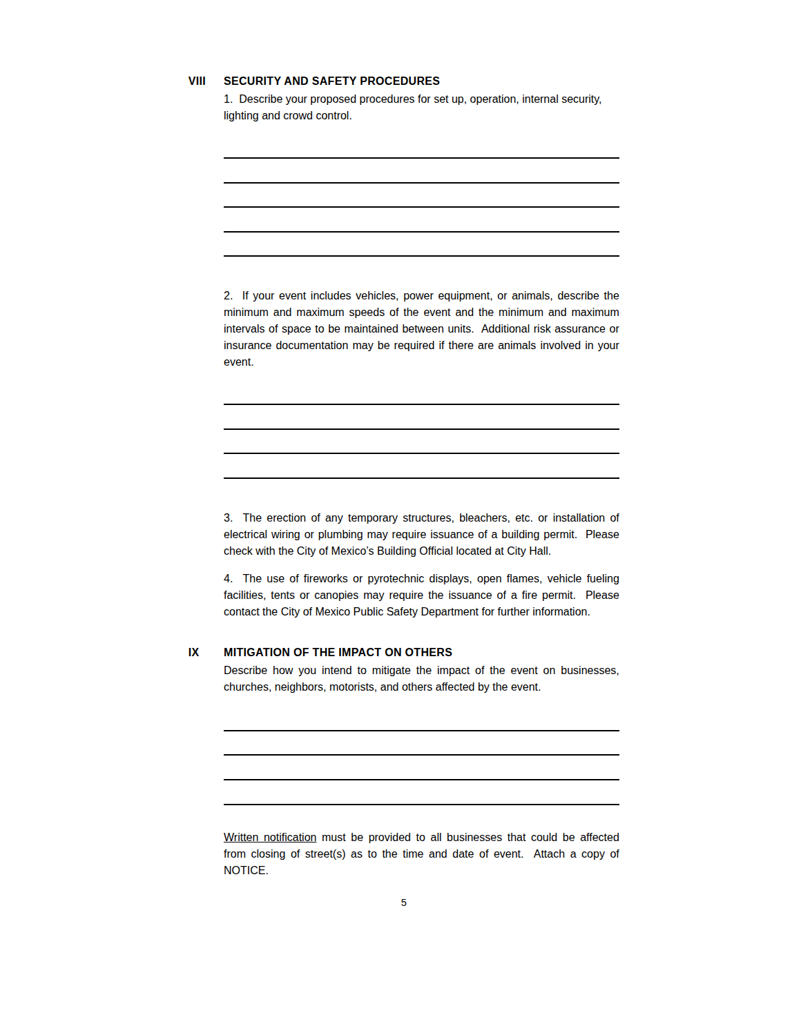VIII
SECURITY AND SAFETY PROCEDURES
1. Describe your proposed procedures for set up, operation, internal security, lighting and crowd control.
2. If your event includes vehicles, power equipment, or animals, describe the minimum and maximum speeds of the event and the minimum and maximum intervals of space to be maintained between units. Additional risk assurance or insurance documentation may be required if there are animals involved in your event.
3. The erection of any temporary structures, bleachers, etc. or installation of electrical wiring or plumbing may require issuance of a building permit. Please check with the City of Mexico’s Building Official located at City Hall.
4. The use of fireworks or pyrotechnic displays, open flames, vehicle fueling facilities, tents or canopies may require the issuance of a fire permit. Please contact the City of Mexico Public Safety Department for further information.
IX
MITIGATION OF THE IMPACT ON OTHERS
Describe how you intend to mitigate the impact of the event on businesses, churches, neighbors, motorists, and others affected by the event.
Written notification must be provided to all businesses that could be affected from closing of street(s) as to the time and date of event. Attach a copy of NOTICE.
5